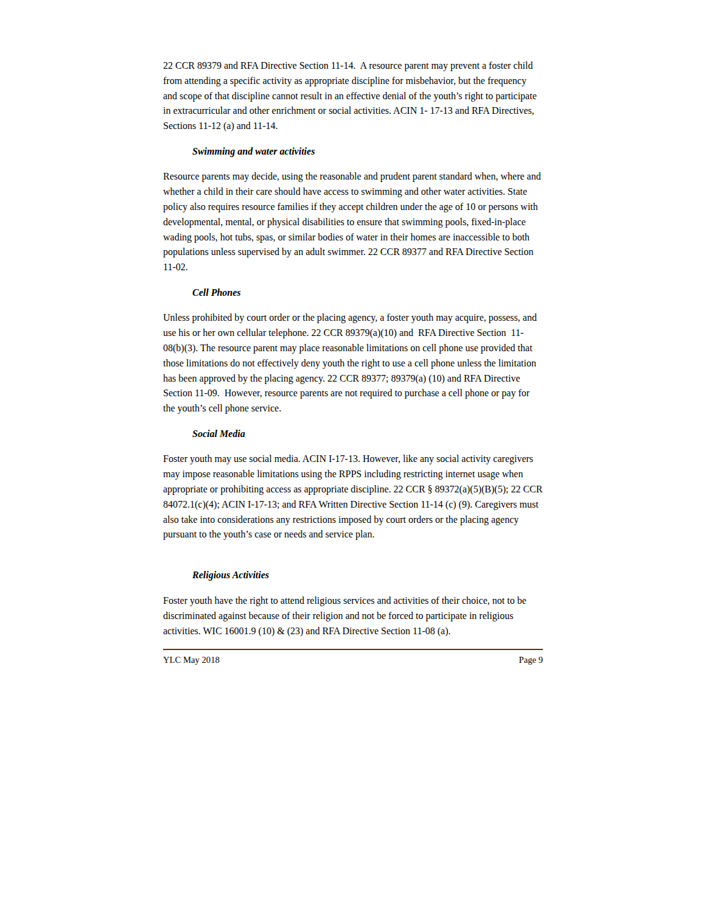22 CCR 89379 and RFA Directive Section 11-14. A resource parent may prevent a foster child from attending a specific activity as appropriate discipline for misbehavior, but the frequency and scope of that discipline cannot result in an effective denial of the youth’s right to participate in extracurricular and other enrichment or social activities. ACIN 1- 17-13 and RFA Directives, Sections 11-12 (a) and 11-14.
Swimming and water activities
Resource parents may decide, using the reasonable and prudent parent standard when, where and whether a child in their care should have access to swimming and other water activities. State policy also requires resource families if they accept children under the age of 10 or persons with developmental, mental, or physical disabilities to ensure that swimming pools, fixed-in-place wading pools, hot tubs, spas, or similar bodies of water in their homes are inaccessible to both populations unless supervised by an adult swimmer. 22 CCR 89377 and RFA Directive Section 11-02.
Cell Phones
Unless prohibited by court order or the placing agency, a foster youth may acquire, possess, and use his or her own cellular telephone. 22 CCR 89379(a)(10) and RFA Directive Section 11-08(b)(3). The resource parent may place reasonable limitations on cell phone use provided that those limitations do not effectively deny youth the right to use a cell phone unless the limitation has been approved by the placing agency. 22 CCR 89377; 89379(a) (10) and RFA Directive Section 11-09. However, resource parents are not required to purchase a cell phone or pay for the youth’s cell phone service.
Social Media
Foster youth may use social media. ACIN I-17-13. However, like any social activity caregivers may impose reasonable limitations using the RPPS including restricting internet usage when appropriate or prohibiting access as appropriate discipline. 22 CCR § 89372(a)(5)(B)(5); 22 CCR 84072.1(c)(4); ACIN I-17-13; and RFA Written Directive Section 11-14 (c) (9). Caregivers must also take into considerations any restrictions imposed by court orders or the placing agency pursuant to the youth’s case or needs and service plan.
Religious Activities
Foster youth have the right to attend religious services and activities of their choice, not to be discriminated against because of their religion and not be forced to participate in religious activities. WIC 16001.9 (10) & (23) and RFA Directive Section 11-08 (a).
YLC May 2018 Page 9